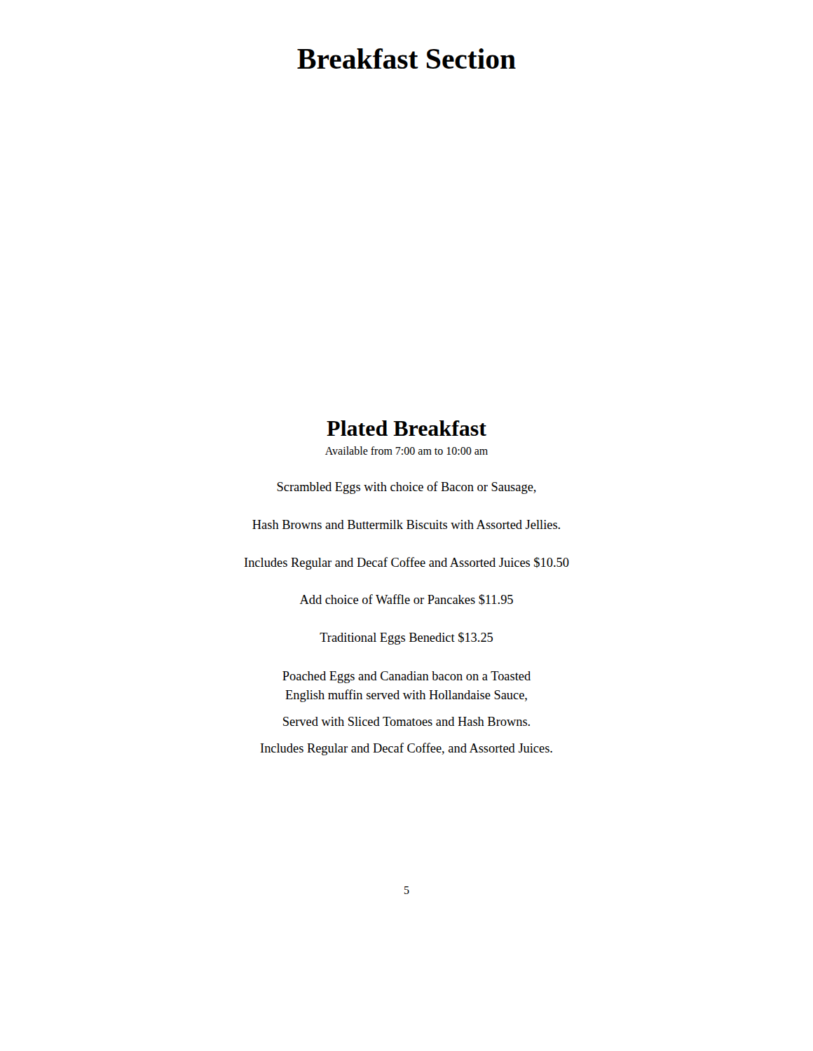Breakfast Section
Plated Breakfast
Available from 7:00 am to 10:00 am
Scrambled Eggs with choice of Bacon or Sausage,
Hash Browns and Buttermilk Biscuits with Assorted Jellies.
Includes Regular and Decaf Coffee and Assorted Juices $10.50
Add choice of Waffle or Pancakes $11.95
Traditional Eggs Benedict $13.25
Poached Eggs and Canadian bacon on a Toasted
English muffin served with Hollandaise Sauce,
Served with Sliced Tomatoes and Hash Browns.
Includes Regular and Decaf Coffee, and Assorted Juices.
5